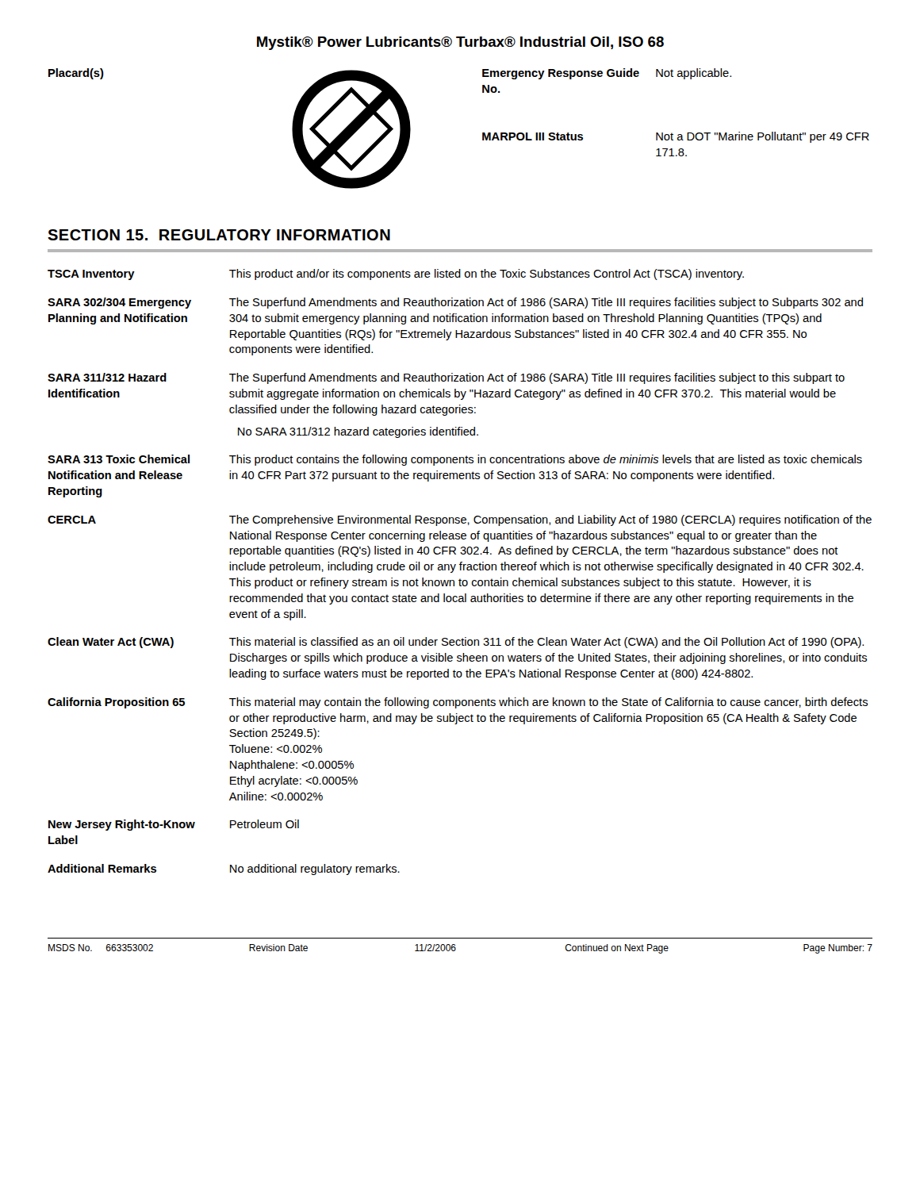Mystik® Power Lubricants® Turbax® Industrial Oil, ISO 68
| Placard(s) | | Emergency Response Guide No. | Not applicable. |
| | MARPOL III Status | Not a DOT "Marine Pollutant" per 49 CFR 171.8. |
SECTION 15. REGULATORY INFORMATION
| TSCA Inventory | This product and/or its components are listed on the Toxic Substances Control Act (TSCA) inventory. |
| SARA 302/304 Emergency Planning and Notification | The Superfund Amendments and Reauthorization Act of 1986 (SARA) Title III requires facilities subject to Subparts 302 and 304 to submit emergency planning and notification information based on Threshold Planning Quantities (TPQs) and Reportable Quantities (RQs) for "Extremely Hazardous Substances" listed in 40 CFR 302.4 and 40 CFR 355. No components were identified. |
| SARA 311/312 Hazard Identification | The Superfund Amendments and Reauthorization Act of 1986 (SARA) Title III requires facilities subject to this subpart to submit aggregate information on chemicals by "Hazard Category" as defined in 40 CFR 370.2. This material would be classified under the following hazard categories: No SARA 311/312 hazard categories identified. |
| SARA 313 Toxic Chemical Notification and Release Reporting | This product contains the following components in concentrations above de minimis levels that are listed as toxic chemicals in 40 CFR Part 372 pursuant to the requirements of Section 313 of SARA: No components were identified. |
| CERCLA | The Comprehensive Environmental Response, Compensation, and Liability Act of 1980 (CERCLA) requires notification of the National Response Center concerning release of quantities of "hazardous substances" equal to or greater than the reportable quantities (RQ's) listed in 40 CFR 302.4. As defined by CERCLA, the term "hazardous substance" does not include petroleum, including crude oil or any fraction thereof which is not otherwise specifically designated in 40 CFR 302.4. This product or refinery stream is not known to contain chemical substances subject to this statute. However, it is recommended that you contact state and local authorities to determine if there are any other reporting requirements in the event of a spill. |
| Clean Water Act (CWA) | This material is classified as an oil under Section 311 of the Clean Water Act (CWA) and the Oil Pollution Act of 1990 (OPA). Discharges or spills which produce a visible sheen on waters of the United States, their adjoining shorelines, or into conduits leading to surface waters must be reported to the EPA's National Response Center at (800) 424-8802. |
| California Proposition 65 | This material may contain the following components which are known to the State of California to cause cancer, birth defects or other reproductive harm, and may be subject to the requirements of California Proposition 65 (CA Health & Safety Code Section 25249.5): Toluene: <0.002% Naphthalene: <0.0005% Ethyl acrylate: <0.0005% Aniline: <0.0002% |
| New Jersey Right-to-Know Label | Petroleum Oil |
| Additional Remarks | No additional regulatory remarks. |
| MSDS No. 663353002 | Revision Date | 11/2/2006 | Continued on Next Page | Page Number: 7 |